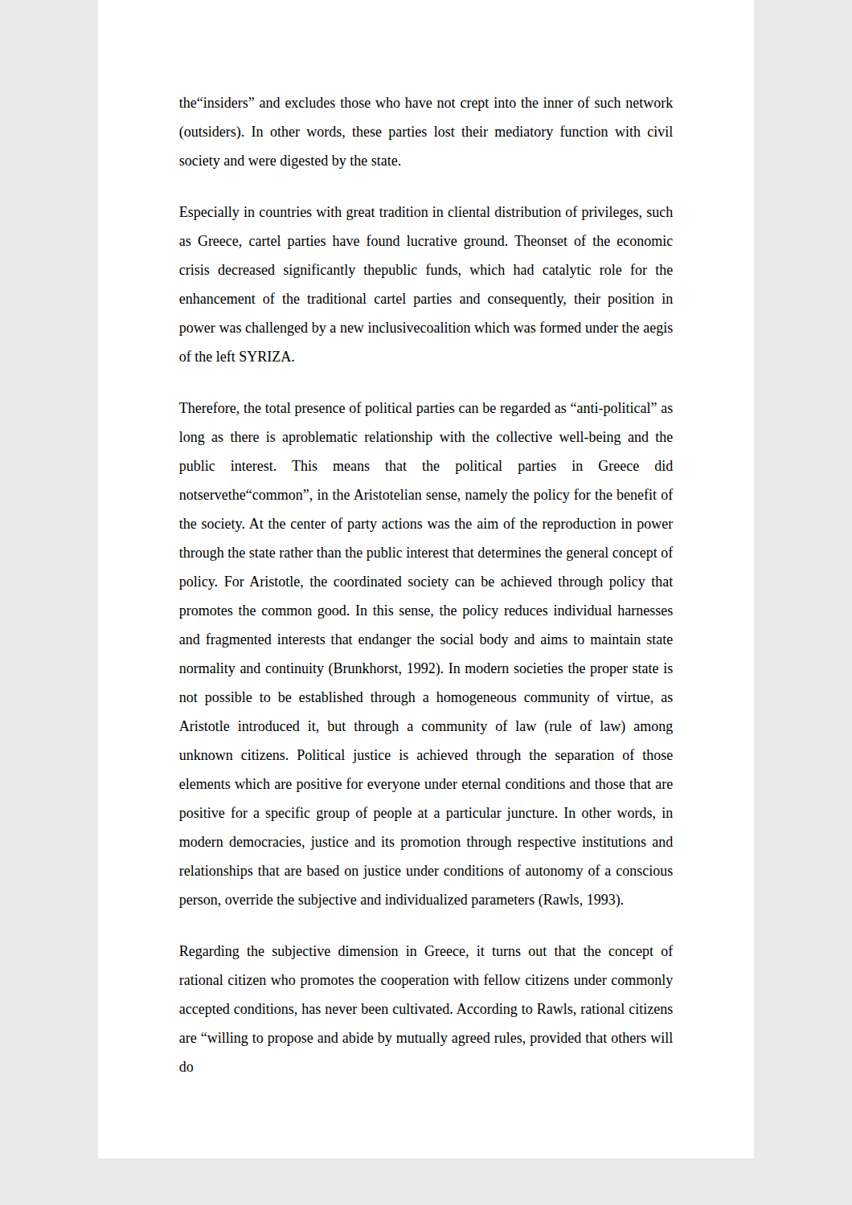the“insiders” and excludes those who have not crept into the inner of such network (outsiders). In other words, these parties lost their mediatory function with civil society and were digested by the state.
Especially in countries with great tradition in cliental distribution of privileges, such as Greece, cartel parties have found lucrative ground. Theonset of the economic crisis decreased significantly thepublic funds, which had catalytic role for the enhancement of the traditional cartel parties and consequently, their position in power was challenged by a new inclusivecoalition which was formed under the aegis of the left SYRIZA.
Therefore, the total presence of political parties can be regarded as “anti-political” as long as there is aproblematic relationship with the collective well-being and the public interest. This means that the political parties in Greece did notservethe“common”, in the Aristotelian sense, namely the policy for the benefit of the society. At the center of party actions was the aim of the reproduction in power through the state rather than the public interest that determines the general concept of policy. For Aristotle, the coordinated society can be achieved through policy that promotes the common good. In this sense, the policy reduces individual harnesses and fragmented interests that endanger the social body and aims to maintain state normality and continuity (Brunkhorst, 1992). In modern societies the proper state is not possible to be established through a homogeneous community of virtue, as Aristotle introduced it, but through a community of law (rule of law) among unknown citizens. Political justice is achieved through the separation of those elements which are positive for everyone under eternal conditions and those that are positive for a specific group of people at a particular juncture. In other words, in modern democracies, justice and its promotion through respective institutions and relationships that are based on justice under conditions of autonomy of a conscious person, override the subjective and individualized parameters (Rawls, 1993).
Regarding the subjective dimension in Greece, it turns out that the concept of rational citizen who promotes the cooperation with fellow citizens under commonly accepted conditions, has never been cultivated. According to Rawls, rational citizens are “willing to propose and abide by mutually agreed rules, provided that others will do